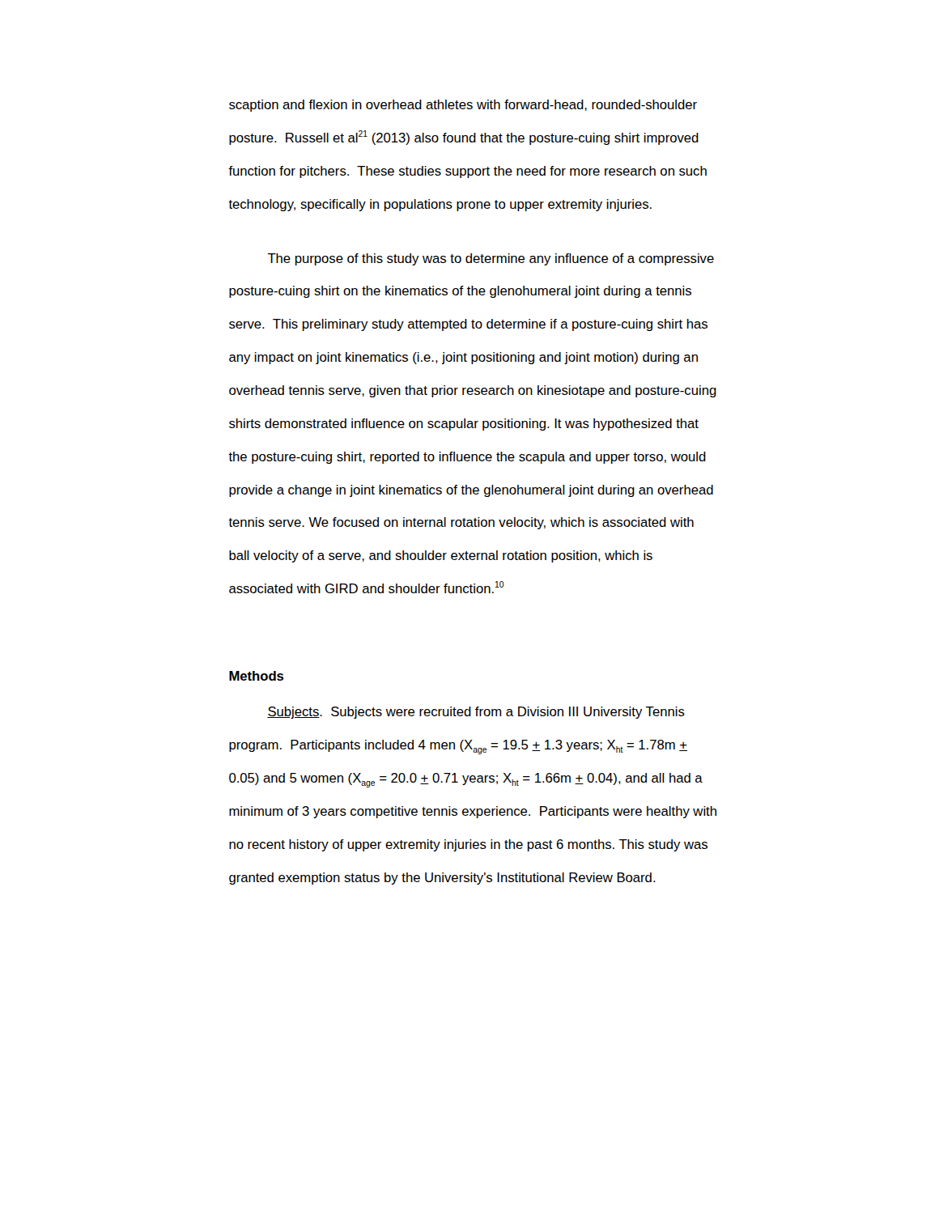scaption and flexion in overhead athletes with forward-head, rounded-shoulder posture. Russell et al21 (2013) also found that the posture-cuing shirt improved function for pitchers. These studies support the need for more research on such technology, specifically in populations prone to upper extremity injuries.
The purpose of this study was to determine any influence of a compressive posture-cuing shirt on the kinematics of the glenohumeral joint during a tennis serve. This preliminary study attempted to determine if a posture-cuing shirt has any impact on joint kinematics (i.e., joint positioning and joint motion) during an overhead tennis serve, given that prior research on kinesiotape and posture-cuing shirts demonstrated influence on scapular positioning. It was hypothesized that the posture-cuing shirt, reported to influence the scapula and upper torso, would provide a change in joint kinematics of the glenohumeral joint during an overhead tennis serve. We focused on internal rotation velocity, which is associated with ball velocity of a serve, and shoulder external rotation position, which is associated with GIRD and shoulder function.10
Methods
Subjects. Subjects were recruited from a Division III University Tennis program. Participants included 4 men (Xage = 19.5 + 1.3 years; Xht = 1.78m + 0.05) and 5 women (Xage = 20.0 + 0.71 years; Xht = 1.66m + 0.04), and all had a minimum of 3 years competitive tennis experience. Participants were healthy with no recent history of upper extremity injuries in the past 6 months. This study was granted exemption status by the University's Institutional Review Board.